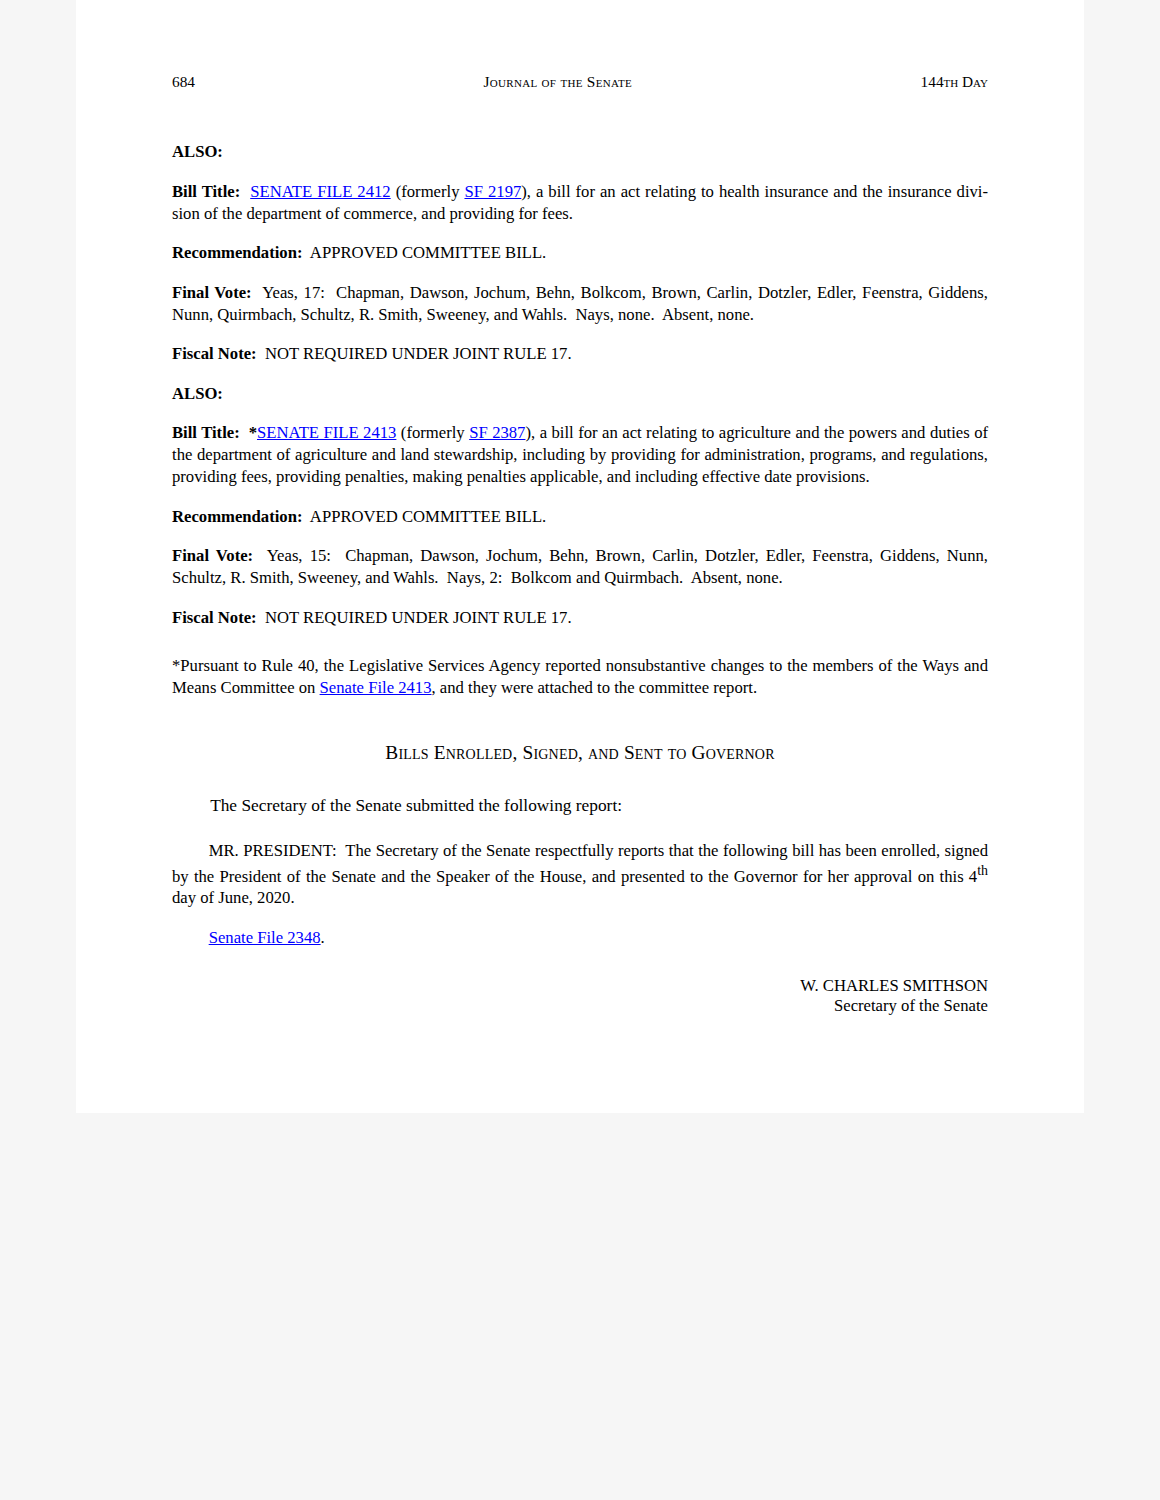684 Journal of the Senate 144th Day
ALSO:
Bill Title: SENATE FILE 2412 (formerly SF 2197), a bill for an act relating to health insurance and the insurance division of the department of commerce, and providing for fees.
Recommendation: APPROVED COMMITTEE BILL.
Final Vote: Yeas, 17: Chapman, Dawson, Jochum, Behn, Bolkcom, Brown, Carlin, Dotzler, Edler, Feenstra, Giddens, Nunn, Quirmbach, Schultz, R. Smith, Sweeney, and Wahls. Nays, none. Absent, none.
Fiscal Note: NOT REQUIRED UNDER JOINT RULE 17.
ALSO:
Bill Title: *SENATE FILE 2413 (formerly SF 2387), a bill for an act relating to agriculture and the powers and duties of the department of agriculture and land stewardship, including by providing for administration, programs, and regulations, providing fees, providing penalties, making penalties applicable, and including effective date provisions.
Recommendation: APPROVED COMMITTEE BILL.
Final Vote: Yeas, 15: Chapman, Dawson, Jochum, Behn, Brown, Carlin, Dotzler, Edler, Feenstra, Giddens, Nunn, Schultz, R. Smith, Sweeney, and Wahls. Nays, 2: Bolkcom and Quirmbach. Absent, none.
Fiscal Note: NOT REQUIRED UNDER JOINT RULE 17.
*Pursuant to Rule 40, the Legislative Services Agency reported nonsubstantive changes to the members of the Ways and Means Committee on Senate File 2413, and they were attached to the committee report.
Bills Enrolled, Signed, and Sent to Governor
The Secretary of the Senate submitted the following report:
MR. PRESIDENT: The Secretary of the Senate respectfully reports that the following bill has been enrolled, signed by the President of the Senate and the Speaker of the House, and presented to the Governor for her approval on this 4th day of June, 2020.
Senate File 2348.
W. CHARLES SMITHSON Secretary of the Senate